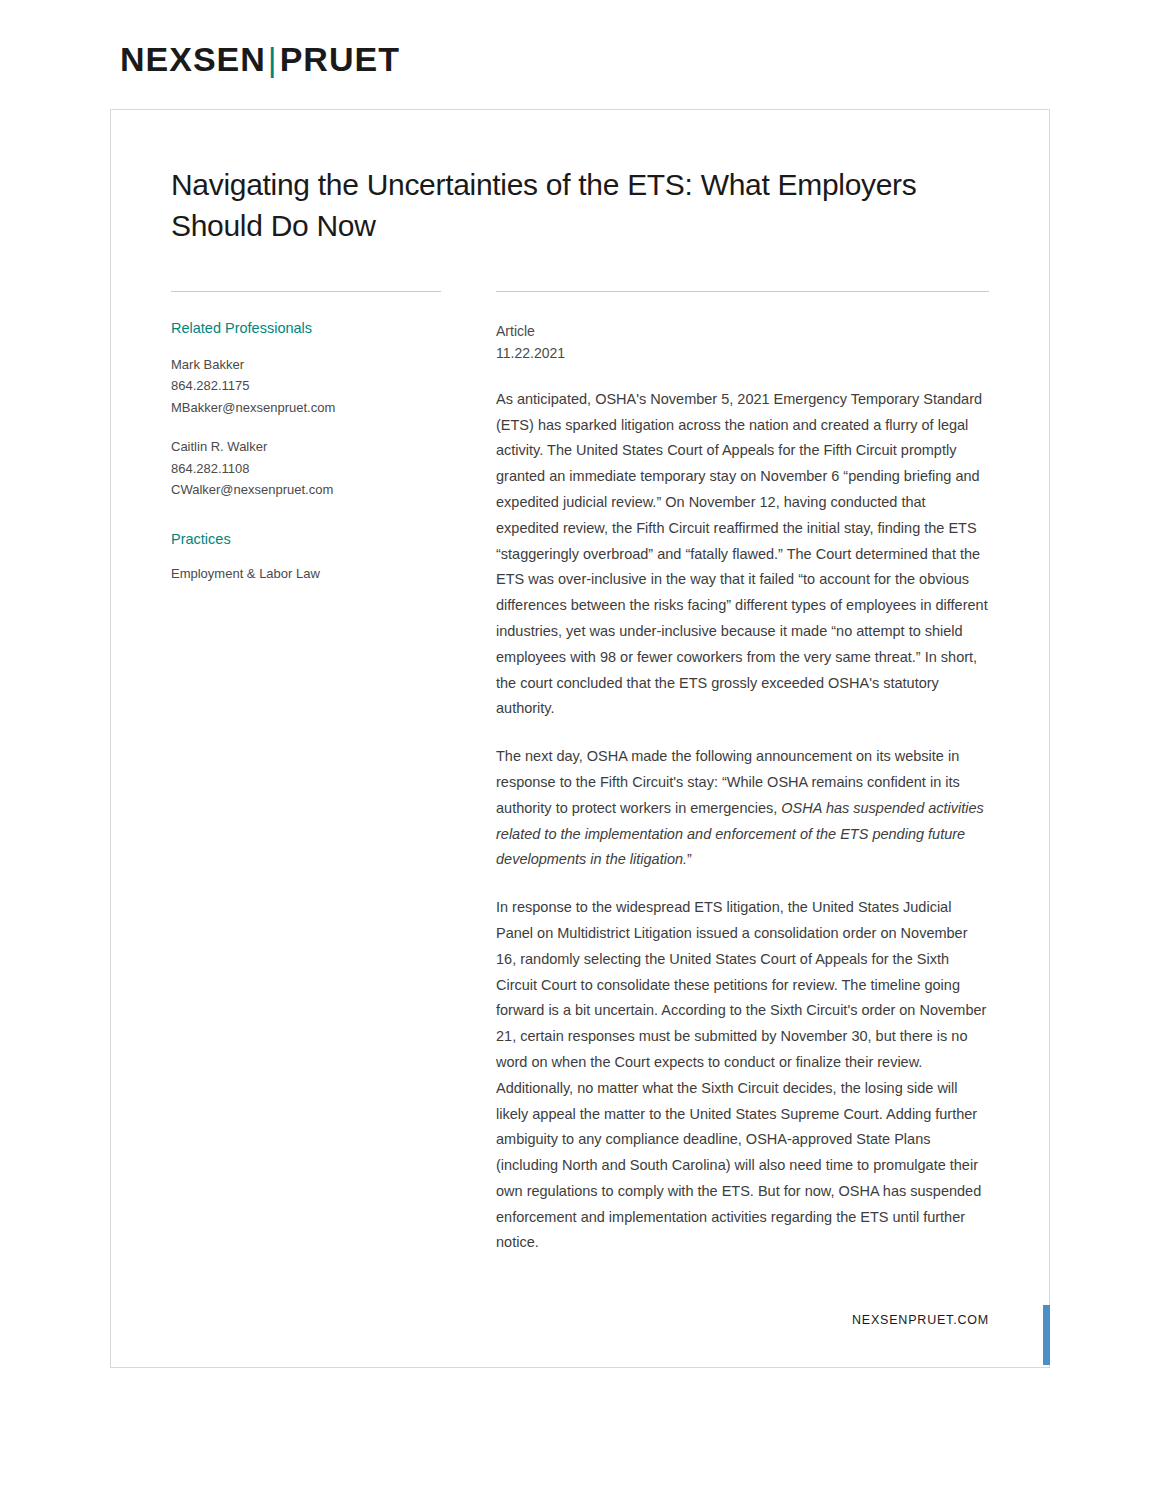NEXSEN|PRUET
Navigating the Uncertainties of the ETS: What Employers Should Do Now
Related Professionals
Mark Bakker
864.282.1175
MBakker@nexsenpruet.com
Caitlin R. Walker
864.282.1108
CWalker@nexsenpruet.com
Practices
Employment & Labor Law
Article
11.22.2021
As anticipated, OSHA's November 5, 2021 Emergency Temporary Standard (ETS) has sparked litigation across the nation and created a flurry of legal activity. The United States Court of Appeals for the Fifth Circuit promptly granted an immediate temporary stay on November 6 “pending briefing and expedited judicial review.” On November 12, having conducted that expedited review, the Fifth Circuit reaffirmed the initial stay, finding the ETS “staggeringly overbroad” and “fatally flawed.” The Court determined that the ETS was over-inclusive in the way that it failed “to account for the obvious differences between the risks facing” different types of employees in different industries, yet was under-inclusive because it made “no attempt to shield employees with 98 or fewer coworkers from the very same threat.” In short, the court concluded that the ETS grossly exceeded OSHA's statutory authority.
The next day, OSHA made the following announcement on its website in response to the Fifth Circuit's stay: “While OSHA remains confident in its authority to protect workers in emergencies, OSHA has suspended activities related to the implementation and enforcement of the ETS pending future developments in the litigation.”
In response to the widespread ETS litigation, the United States Judicial Panel on Multidistrict Litigation issued a consolidation order on November 16, randomly selecting the United States Court of Appeals for the Sixth Circuit Court to consolidate these petitions for review. The timeline going forward is a bit uncertain. According to the Sixth Circuit's order on November 21, certain responses must be submitted by November 30, but there is no word on when the Court expects to conduct or finalize their review. Additionally, no matter what the Sixth Circuit decides, the losing side will likely appeal the matter to the United States Supreme Court. Adding further ambiguity to any compliance deadline, OSHA-approved State Plans (including North and South Carolina) will also need time to promulgate their own regulations to comply with the ETS. But for now, OSHA has suspended enforcement and implementation activities regarding the ETS until further notice.
NEXSENPRUET.COM